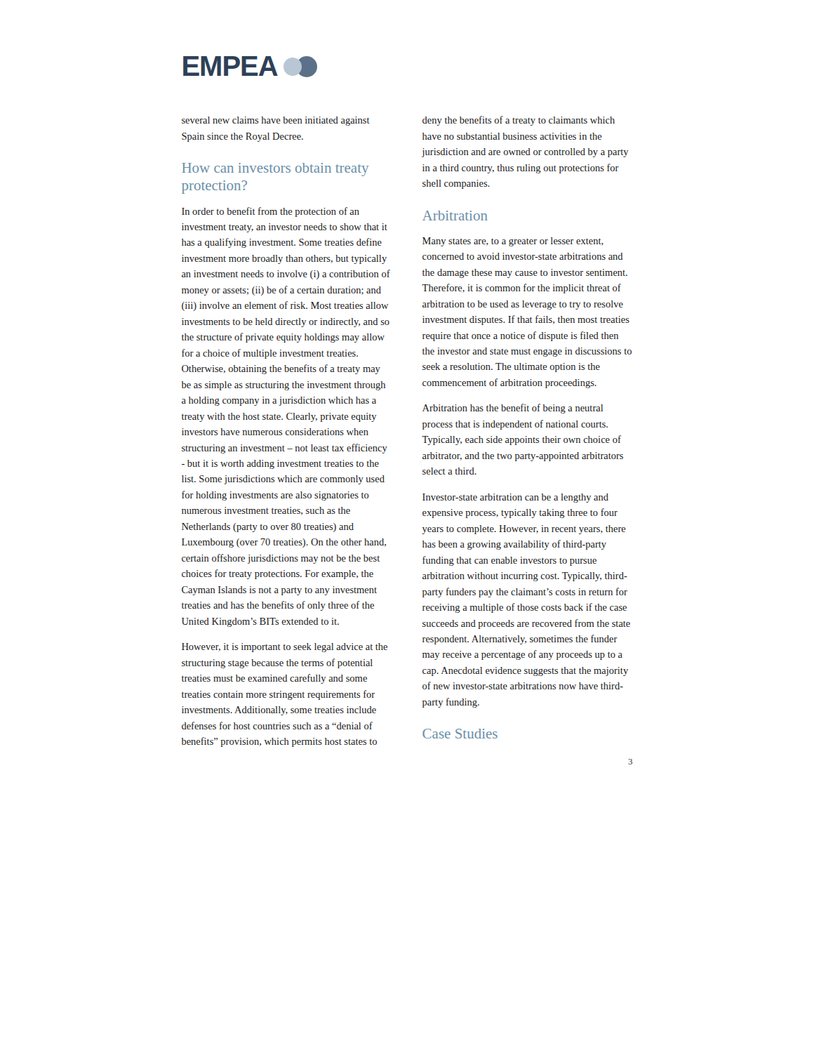EMPEA
several new claims have been initiated against Spain since the Royal Decree.
How can investors obtain treaty protection?
In order to benefit from the protection of an investment treaty, an investor needs to show that it has a qualifying investment. Some treaties define investment more broadly than others, but typically an investment needs to involve (i) a contribution of money or assets; (ii) be of a certain duration; and (iii) involve an element of risk. Most treaties allow investments to be held directly or indirectly, and so the structure of private equity holdings may allow for a choice of multiple investment treaties. Otherwise, obtaining the benefits of a treaty may be as simple as structuring the investment through a holding company in a jurisdiction which has a treaty with the host state. Clearly, private equity investors have numerous considerations when structuring an investment – not least tax efficiency - but it is worth adding investment treaties to the list. Some jurisdictions which are commonly used for holding investments are also signatories to numerous investment treaties, such as the Netherlands (party to over 80 treaties) and Luxembourg (over 70 treaties). On the other hand, certain offshore jurisdictions may not be the best choices for treaty protections. For example, the Cayman Islands is not a party to any investment treaties and has the benefits of only three of the United Kingdom’s BITs extended to it.
However, it is important to seek legal advice at the structuring stage because the terms of potential treaties must be examined carefully and some treaties contain more stringent requirements for investments. Additionally, some treaties include defenses for host countries such as a “denial of benefits” provision, which permits host states to deny the benefits of a treaty to claimants which have no substantial business activities in the jurisdiction and are owned or controlled by a party in a third country, thus ruling out protections for shell companies.
Arbitration
Many states are, to a greater or lesser extent, concerned to avoid investor-state arbitrations and the damage these may cause to investor sentiment. Therefore, it is common for the implicit threat of arbitration to be used as leverage to try to resolve investment disputes. If that fails, then most treaties require that once a notice of dispute is filed then the investor and state must engage in discussions to seek a resolution. The ultimate option is the commencement of arbitration proceedings.
Arbitration has the benefit of being a neutral process that is independent of national courts. Typically, each side appoints their own choice of arbitrator, and the two party-appointed arbitrators select a third.
Investor-state arbitration can be a lengthy and expensive process, typically taking three to four years to complete. However, in recent years, there has been a growing availability of third-party funding that can enable investors to pursue arbitration without incurring cost. Typically, third-party funders pay the claimant’s costs in return for receiving a multiple of those costs back if the case succeeds and proceeds are recovered from the state respondent. Alternatively, sometimes the funder may receive a percentage of any proceeds up to a cap. Anecdotal evidence suggests that the majority of new investor-state arbitrations now have third-party funding.
Case Studies
3